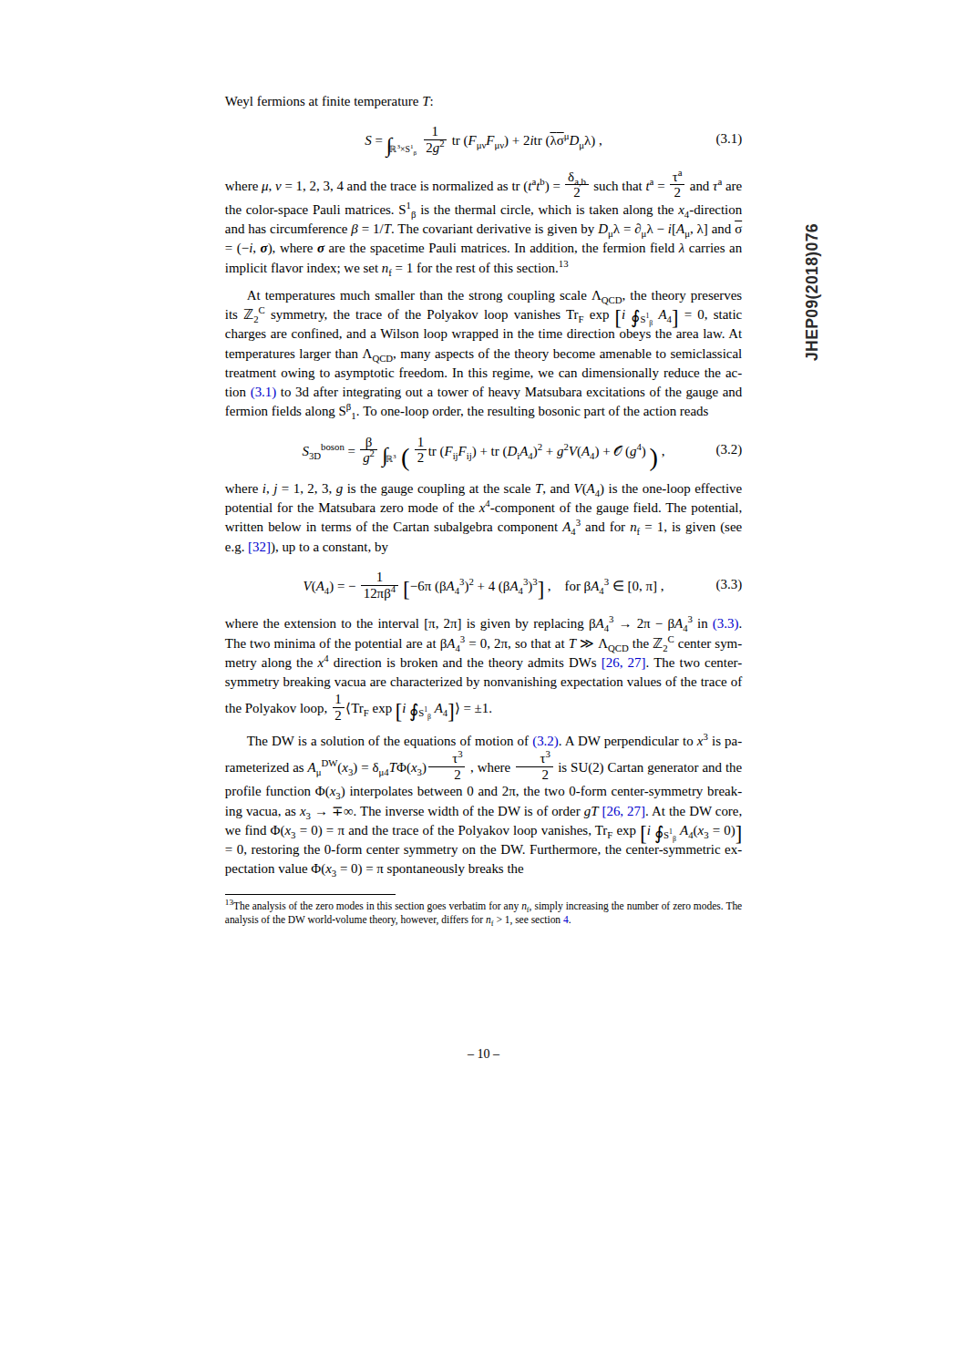JHEP09(2018)076
Weyl fermions at finite temperature T:
S = ∫ℝ3×S1β 12g2 tr (FμνFμν) + 2itr (λσμDμλ) , (3.1)
where μ, ν = 1, 2, 3, 4 and the trace is normalized as tr (tatb) = δa,b 2 such that ta = τa 2 and τa are the color-space Pauli matrices. S1β is the thermal circle, which is taken along the x4-direction and has circumference β = 1/T. The covariant derivative is given by Dμλ = ∂μλ − i[Aμ, λ] and σ = (−i, σ), where σ are the spacetime Pauli matrices. In addition, the fermion field λ carries an implicit flavor index; we set nf = 1 for the rest of this section.13
At temperatures much smaller than the strong coupling scale ΛQCD, the theory preserves its ℤ2C symmetry, the trace of the Polyakov loop vanishes TrF exp [i ∮S1β A4] = 0, static charges are confined, and a Wilson loop wrapped in the time direction obeys the area law. At temperatures larger than ΛQCD, many aspects of the theory become amenable to semiclassical treatment owing to asymptotic freedom. In this regime, we can dimensionally reduce the action (3.1) to 3d after integrating out a tower of heavy Matsubara excitations of the gauge and fermion fields along Sβ1. To one-loop order, the resulting bosonic part of the action reads
S3Dboson = βg2 ∫ℝ3 ( 12 tr (FijFij) + tr (DiA4)2 + g2V(A4) + 𝒪 (g4) ) , (3.2)
where i, j = 1, 2, 3, g is the gauge coupling at the scale T, and V(A4) is the one-loop effective potential for the Matsubara zero mode of the x4-component of the gauge field. The potential, written below in terms of the Cartan subalgebra component A43 and for nf = 1, is given (see e.g. [32]), up to a constant, by
V(A4) = − 112πβ4 [−6π (βA43)2 + 4 (βA43)3] , for βA43 ∈ [0, π] , (3.3)
where the extension to the interval [π, 2π] is given by replacing βA43 → 2π − βA43 in (3.3). The two minima of the potential are at βA43 = 0, 2π, so that at T ≫ ΛQCD the ℤ2C center symmetry along the x4 direction is broken and the theory admits DWs [26, 27]. The two center-symmetry breaking vacua are characterized by nonvanishing expectation values of the trace of the Polyakov loop, 12⟨TrF exp [i ∮S1β A4]⟩ = ±1.
The DW is a solution of the equations of motion of (3.2). A DW perpendicular to x3 is parameterized as AμDW(x3) = δμ4TΦ(x3)τ32 , where τ32 is SU(2) Cartan generator and the profile function Φ(x3) interpolates between 0 and 2π, the two 0-form center-symmetry breaking vacua, as x3 → ∓∞. The inverse width of the DW is of order gT [26, 27]. At the DW core, we find Φ(x3 = 0) = π and the trace of the Polyakov loop vanishes, TrF exp [i ∮S1β A4(x3 = 0)] = 0, restoring the 0-form center symmetry on the DW. Furthermore, the center-symmetric expectation value Φ(x3 = 0) = π spontaneously breaks the
13The analysis of the zero modes in this section goes verbatim for any nf, simply increasing the number of zero modes. The analysis of the DW world-volume theory, however, differs for nf > 1, see section 4.
– 10 –